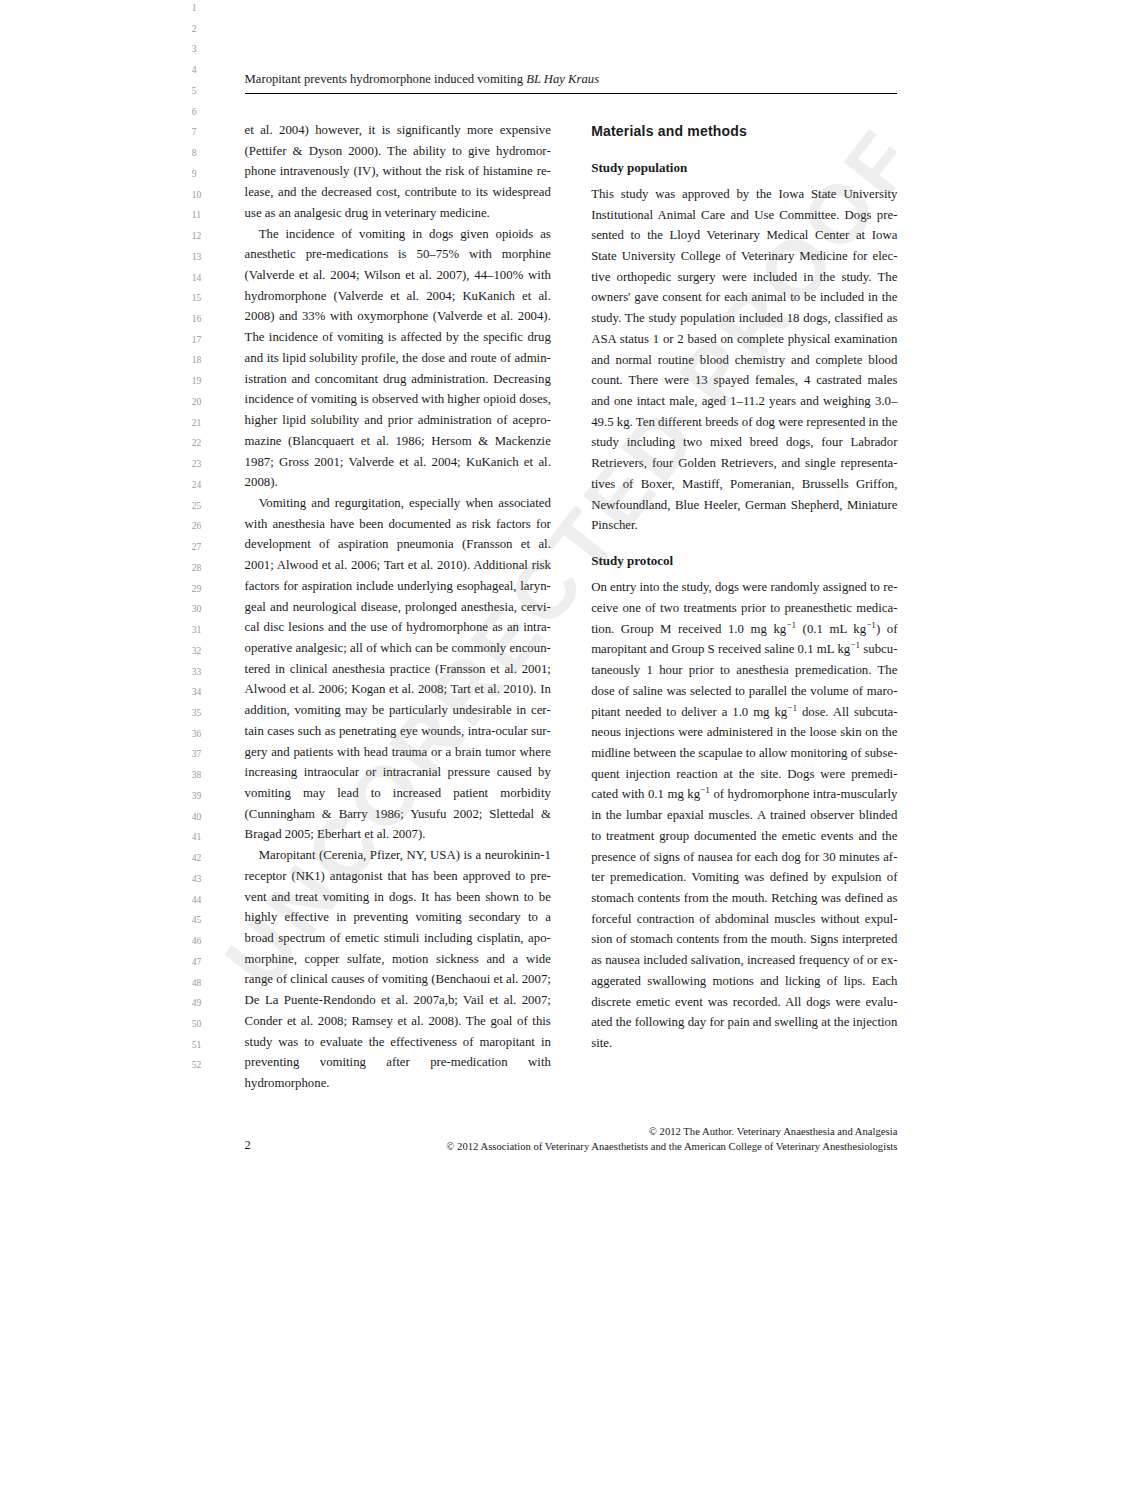Maropitant prevents hydromorphone induced vomiting BL Hay Kraus
12345678910111213141516171819202122232425262728293031323334353637383940414243444546474849505152
UNCORRECTED PROOF
et al. 2004) however, it is significantly more expensive (Pettifer & Dyson 2000). The ability to give hydromorphone intravenously (IV), without the risk of histamine release, and the decreased cost, contribute to its widespread use as an analgesic drug in veterinary medicine.
The incidence of vomiting in dogs given opioids as anesthetic pre-medications is 50–75% with morphine (Valverde et al. 2004; Wilson et al. 2007), 44–100% with hydromorphone (Valverde et al. 2004; KuKanich et al. 2008) and 33% with oxymorphone (Valverde et al. 2004). The incidence of vomiting is affected by the specific drug and its lipid solubility profile, the dose and route of administration and concomitant drug administration. Decreasing incidence of vomiting is observed with higher opioid doses, higher lipid solubility and prior administration of acepromazine (Blancquaert et al. 1986; Hersom & Mackenzie 1987; Gross 2001; Valverde et al. 2004; KuKanich et al. 2008).
Vomiting and regurgitation, especially when associated with anesthesia have been documented as risk factors for development of aspiration pneumonia (Fransson et al. 2001; Alwood et al. 2006; Tart et al. 2010). Additional risk factors for aspiration include underlying esophageal, laryngeal and neurological disease, prolonged anesthesia, cervical disc lesions and the use of hydromorphone as an intra-operative analgesic; all of which can be commonly encountered in clinical anesthesia practice (Fransson et al. 2001; Alwood et al. 2006; Kogan et al. 2008; Tart et al. 2010). In addition, vomiting may be particularly undesirable in certain cases such as penetrating eye wounds, intra-ocular surgery and patients with head trauma or a brain tumor where increasing intraocular or intracranial pressure caused by vomiting may lead to increased patient morbidity (Cunningham & Barry 1986; Yusufu 2002; Slettedal & Bragad 2005; Eberhart et al. 2007).
Maropitant (Cerenia, Pfizer, NY, USA) is a neurokinin-1 receptor (NK1) antagonist that has been approved to prevent and treat vomiting in dogs. It has been shown to be highly effective in preventing vomiting secondary to a broad spectrum of emetic stimuli including cisplatin, apomorphine, copper sulfate, motion sickness and a wide range of clinical causes of vomiting (Benchaoui et al. 2007; De La Puente-Rendondo et al. 2007a,b; Vail et al. 2007; Conder et al. 2008; Ramsey et al. 2008). The goal of this study was to evaluate the effectiveness of maropitant in preventing vomiting after pre-medication with hydromorphone.
Materials and methods
Study population
This study was approved by the Iowa State University Institutional Animal Care and Use Committee. Dogs presented to the Lloyd Veterinary Medical Center at Iowa State University College of Veterinary Medicine for elective orthopedic surgery were included in the study. The owners' gave consent for each animal to be included in the study. The study population included 18 dogs, classified as ASA status 1 or 2 based on complete physical examination and normal routine blood chemistry and complete blood count. There were 13 spayed females, 4 castrated males and one intact male, aged 1–11.2 years and weighing 3.0–49.5 kg. Ten different breeds of dog were represented in the study including two mixed breed dogs, four Labrador Retrievers, four Golden Retrievers, and single representatives of Boxer, Mastiff, Pomeranian, Brussells Griffon, Newfoundland, Blue Heeler, German Shepherd, Miniature Pinscher.
Study protocol
On entry into the study, dogs were randomly assigned to receive one of two treatments prior to preanesthetic medication. Group M received 1.0 mg kg−1 (0.1 mL kg−1) of maropitant and Group S received saline 0.1 mL kg−1 subcutaneously 1 hour prior to anesthesia premedication. The dose of saline was selected to parallel the volume of maropitant needed to deliver a 1.0 mg kg−1 dose. All subcutaneous injections were administered in the loose skin on the midline between the scapulae to allow monitoring of subsequent injection reaction at the site. Dogs were premedicated with 0.1 mg kg−1 of hydromorphone intra-muscularly in the lumbar epaxial muscles. A trained observer blinded to treatment group documented the emetic events and the presence of signs of nausea for each dog for 30 minutes after premedication. Vomiting was defined by expulsion of stomach contents from the mouth. Retching was defined as forceful contraction of abdominal muscles without expulsion of stomach contents from the mouth. Signs interpreted as nausea included salivation, increased frequency of or exaggerated swallowing motions and licking of lips. Each discrete emetic event was recorded. All dogs were evaluated the following day for pain and swelling at the injection site.
© 2012 The Author. Veterinary Anaesthesia and Analgesia
© 2012 Association of Veterinary Anaesthetists and the American College of Veterinary Anesthesiologists
2